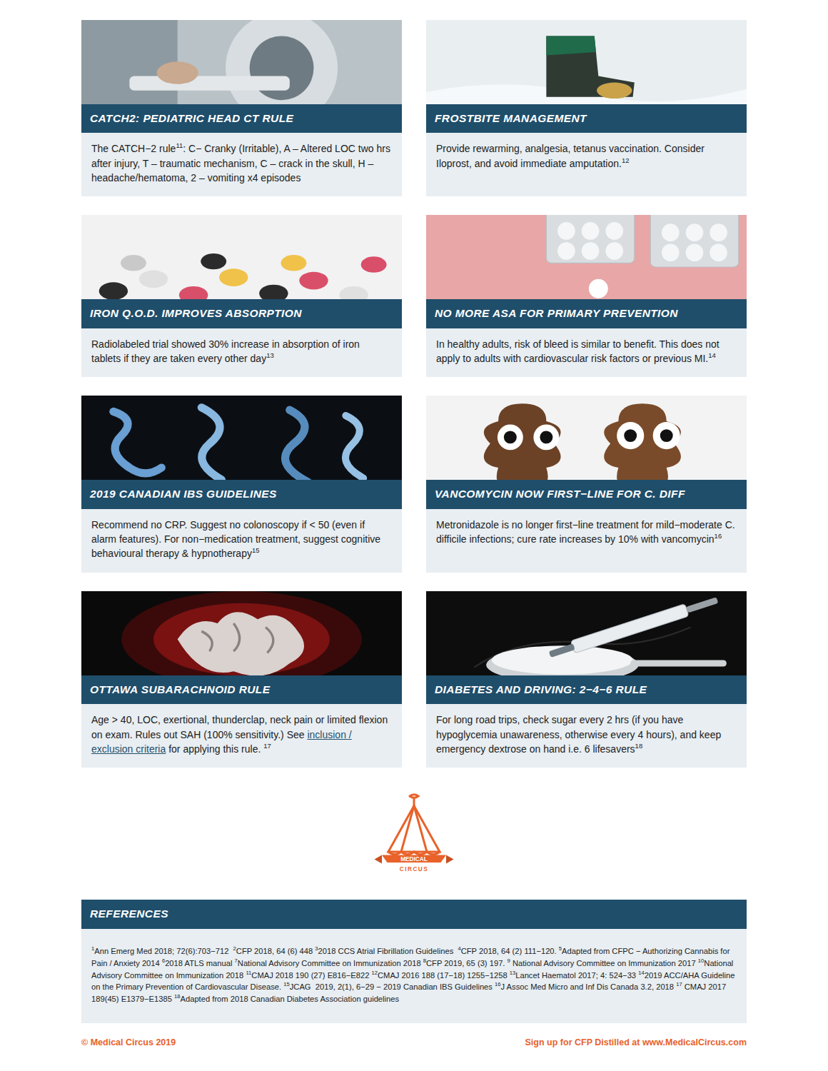CATCH2: Pediatric Head CT Rule
The CATCH−2 rule11: C− Cranky (Irritable), A – Altered LOC two hrs after injury, T – traumatic mechanism, C – crack in the skull, H – headache/hematoma, 2 – vomiting x4 episodes
Frostbite Management
Provide rewarming, analgesia, tetanus vaccination. Consider Iloprost, and avoid immediate amputation.12
Iron Q.O.D. Improves Absorption
Radiolabeled trial showed 30% increase in absorption of iron tablets if they are taken every other day13
No More ASA for Primary Prevention
In healthy adults, risk of bleed is similar to benefit. This does not apply to adults with cardiovascular risk factors or previous MI.14
2019 Canadian IBS Guidelines
Recommend no CRP. Suggest no colonoscopy if < 50 (even if alarm features). For non−medication treatment, suggest cognitive behavioural therapy & hypnotherapy15
Vancomycin Now First−Line for C. Diff
Metronidazole is no longer first−line treatment for mild−moderate C. difficile infections; cure rate increases by 10% with vancomycin16
Ottawa Subarachnoid Rule
Age > 40, LOC, exertional, thunderclap, neck pain or limited flexion on exam. Rules out SAH (100% sensitivity.) See inclusion / exclusion criteria for applying this rule. 17
Diabetes and Driving: 2−4−6 Rule
For long road trips, check sugar every 2 hrs (if you have hypoglycemia unawareness, otherwise every 4 hours), and keep emergency dextrose on hand i.e. 6 lifesavers18
MEDICAL CIRCUS
References
1Ann Emerg Med 2018; 72(6):703−712 2CFP 2018, 64 (6) 448 32018 CCS Atrial Fibrillation Guidelines 4CFP 2018, 64 (2) 111−120. 5Adapted from CFPC − Authorizing Cannabis for Pain / Anxiety 2014 62018 ATLS manual 7National Advisory Committee on Immunization 2018 8CFP 2019, 65 (3) 197. 9 National Advisory Committee on Immunization 2017 10National Advisory Committee on Immunization 2018 11CMAJ 2018 190 (27) E816−E822 12CMAJ 2016 188 (17−18) 1255−1258 13Lancet Haematol 2017; 4: 524−33 142019 ACC/AHA Guideline on the Primary Prevention of Cardiovascular Disease. 15JCAG 2019, 2(1), 6−29 − 2019 Canadian IBS Guidelines 16J Assoc Med Micro and Inf Dis Canada 3.2, 2018 17 CMAJ 2017 189(45) E1379−E1385 18Adapted from 2018 Canadian Diabetes Association guidelines
© Medical Circus 2019
Sign up for CFP Distilled at www.MedicalCircus.com